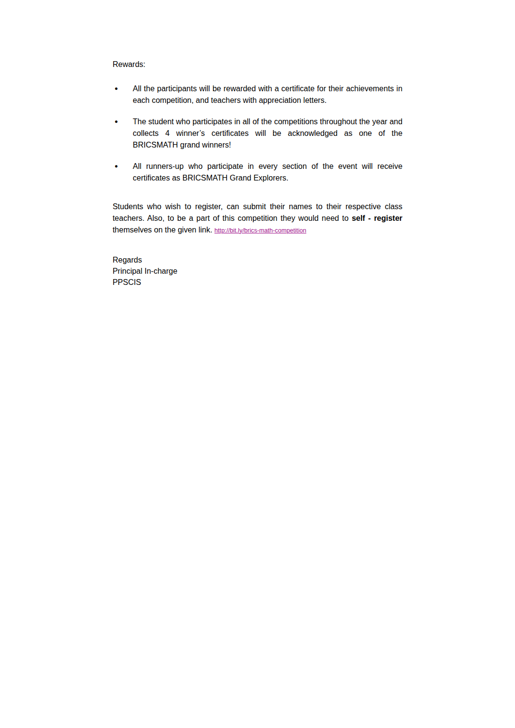Rewards:
All the participants will be rewarded with a certificate for their achievements in each competition, and teachers with appreciation letters.
The student who participates in all of the competitions throughout the year and collects 4 winner’s certificates will be acknowledged as one of the BRICSMATH grand winners!
All runners-up who participate in every section of the event will receive certificates as BRICSMATH Grand Explorers.
Students who wish to register, can submit their names to their respective class teachers. Also, to be a part of this competition they would need to self - register themselves on the given link. http://bit.ly/brics-math-competition
Regards
Principal In-charge
PPSCIS